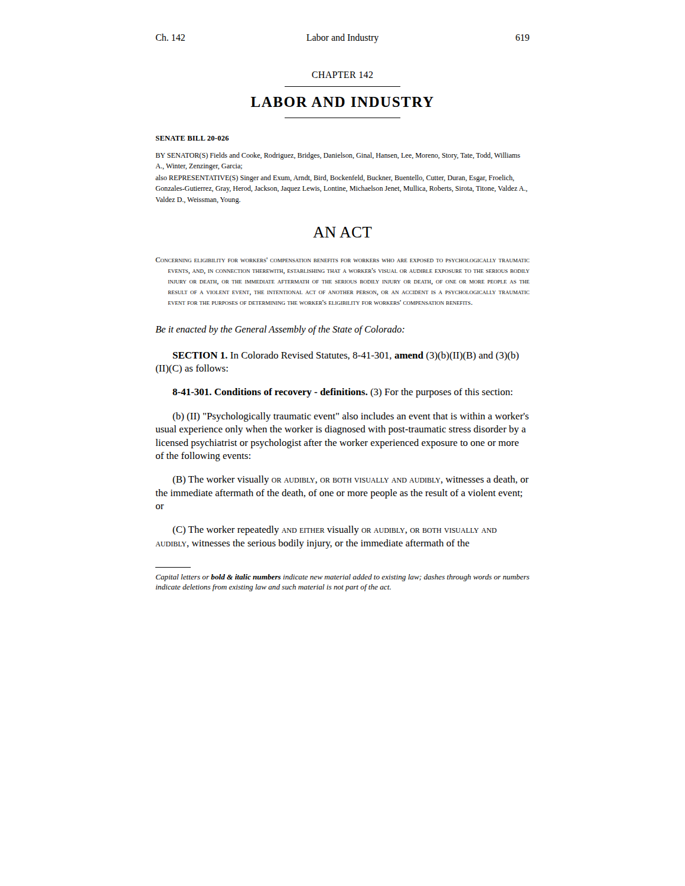Ch. 142
Labor and Industry
619
CHAPTER 142
LABOR AND INDUSTRY
SENATE BILL 20-026
BY SENATOR(S) Fields and Cooke, Rodriguez, Bridges, Danielson, Ginal, Hansen, Lee, Moreno, Story, Tate, Todd, Williams A., Winter, Zenzinger, Garcia;
also REPRESENTATIVE(S) Singer and Exum, Arndt, Bird, Bockenfeld, Buckner, Buentello, Cutter, Duran, Esgar, Froelich, Gonzales-Gutierrez, Gray, Herod, Jackson, Jaquez Lewis, Lontine, Michaelson Jenet, Mullica, Roberts, Sirota, Titone, Valdez A., Valdez D., Weissman, Young.
AN ACT
Concerning eligibility for workers' compensation benefits for workers who are exposed to psychologically traumatic events, and, in connection therewith, establishing that a worker's visual or audible exposure to the serious bodily injury or death, or the immediate aftermath of the serious bodily injury or death, of one or more people as the result of a violent event, the intentional act of another person, or an accident is a psychologically traumatic event for the purposes of determining the worker's eligibility for workers' compensation benefits.
Be it enacted by the General Assembly of the State of Colorado:
SECTION 1. In Colorado Revised Statutes, 8-41-301, amend (3)(b)(II)(B) and (3)(b)(II)(C) as follows:
8-41-301. Conditions of recovery - definitions. (3) For the purposes of this section:
(b) (II) "Psychologically traumatic event" also includes an event that is within a worker's usual experience only when the worker is diagnosed with post-traumatic stress disorder by a licensed psychiatrist or psychologist after the worker experienced exposure to one or more of the following events:
(B) The worker visually or audibly, or both visually and audibly, witnesses a death, or the immediate aftermath of the death, of one or more people as the result of a violent event; or
(C) The worker repeatedly and either visually or audibly, or both visually and audibly, witnesses the serious bodily injury, or the immediate aftermath of the
Capital letters or bold & italic numbers indicate new material added to existing law; dashes through words or numbers indicate deletions from existing law and such material is not part of the act.